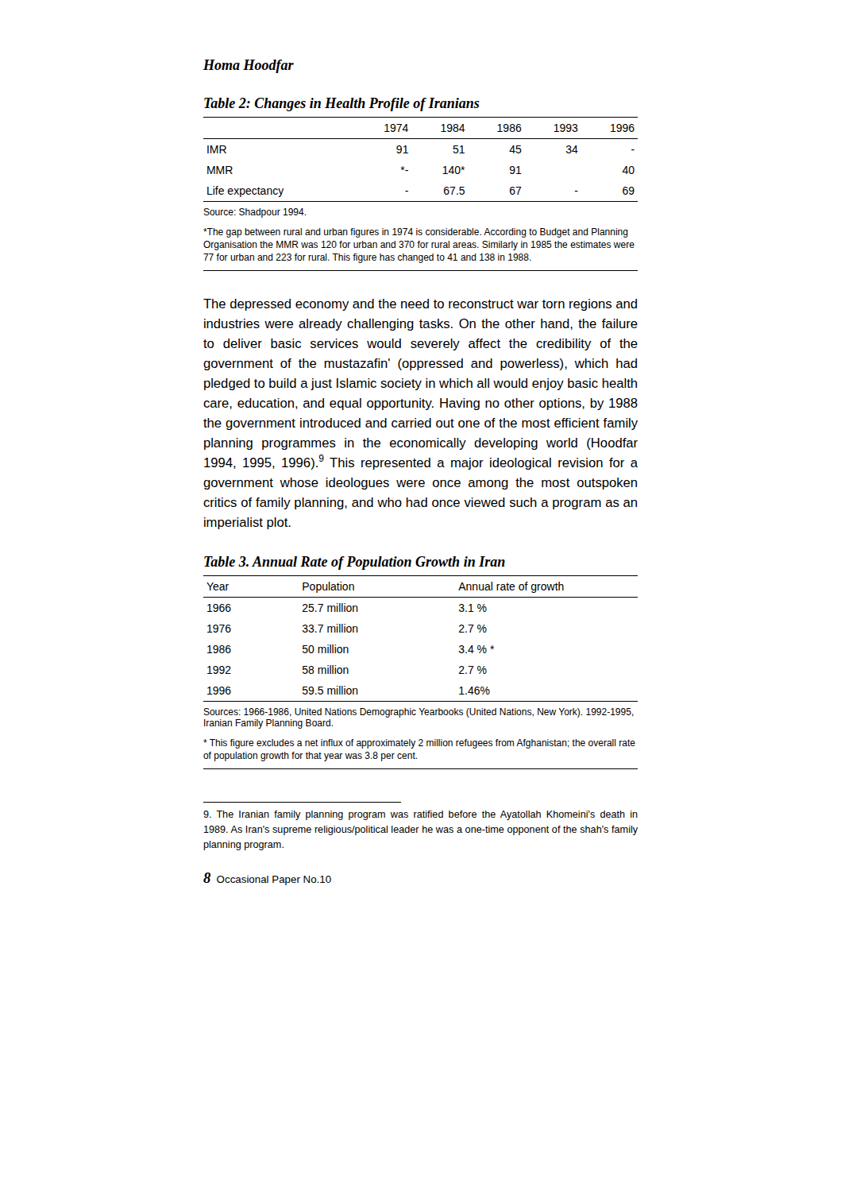Homa Hoodfar
Table 2: Changes in Health Profile of Iranians
| | 1974 | 1984 | 1986 | 1993 | 1996 |
| --- | --- | --- | --- | --- | --- |
| IMR | 91 | 51 | 45 | 34 | - |
| MMR | *- | 140* | 91 | | 40 |
| Life expectancy | - | 67.5 | 67 | - | 69 |
Source: Shadpour 1994.
*The gap between rural and urban figures in 1974 is considerable. According to Budget and Planning Organisation the MMR was 120 for urban and 370 for rural areas. Similarly in 1985 the estimates were 77 for urban and 223 for rural. This figure has changed to 41 and 138 in 1988.
The depressed economy and the need to reconstruct war torn regions and industries were already challenging tasks. On the other hand, the failure to deliver basic services would severely affect the credibility of the government of the mustazafin' (oppressed and powerless), which had pledged to build a just Islamic society in which all would enjoy basic health care, education, and equal opportunity. Having no other options, by 1988 the government introduced and carried out one of the most efficient family planning programmes in the economically developing world (Hoodfar 1994, 1995, 1996).9 This represented a major ideological revision for a government whose ideologues were once among the most outspoken critics of family planning, and who had once viewed such a program as an imperialist plot.
Table 3. Annual Rate of Population Growth in Iran
| Year | Population | Annual rate of growth |
| --- | --- | --- |
| 1966 | 25.7 million | 3.1 % |
| 1976 | 33.7 million | 2.7 % |
| 1986 | 50 million | 3.4 % * |
| 1992 | 58 million | 2.7 % |
| 1996 | 59.5 million | 1.46% |
Sources: 1966-1986, United Nations Demographic Yearbooks (United Nations, New York). 1992-1995, Iranian Family Planning Board.
* This figure excludes a net influx of approximately 2 million refugees from Afghanistan; the overall rate of population growth for that year was 3.8 per cent.
9. The Iranian family planning program was ratified before the Ayatollah Khomeini's death in 1989. As Iran's supreme religious/political leader he was a one-time opponent of the shah's family planning program.
8 Occasional Paper No.10